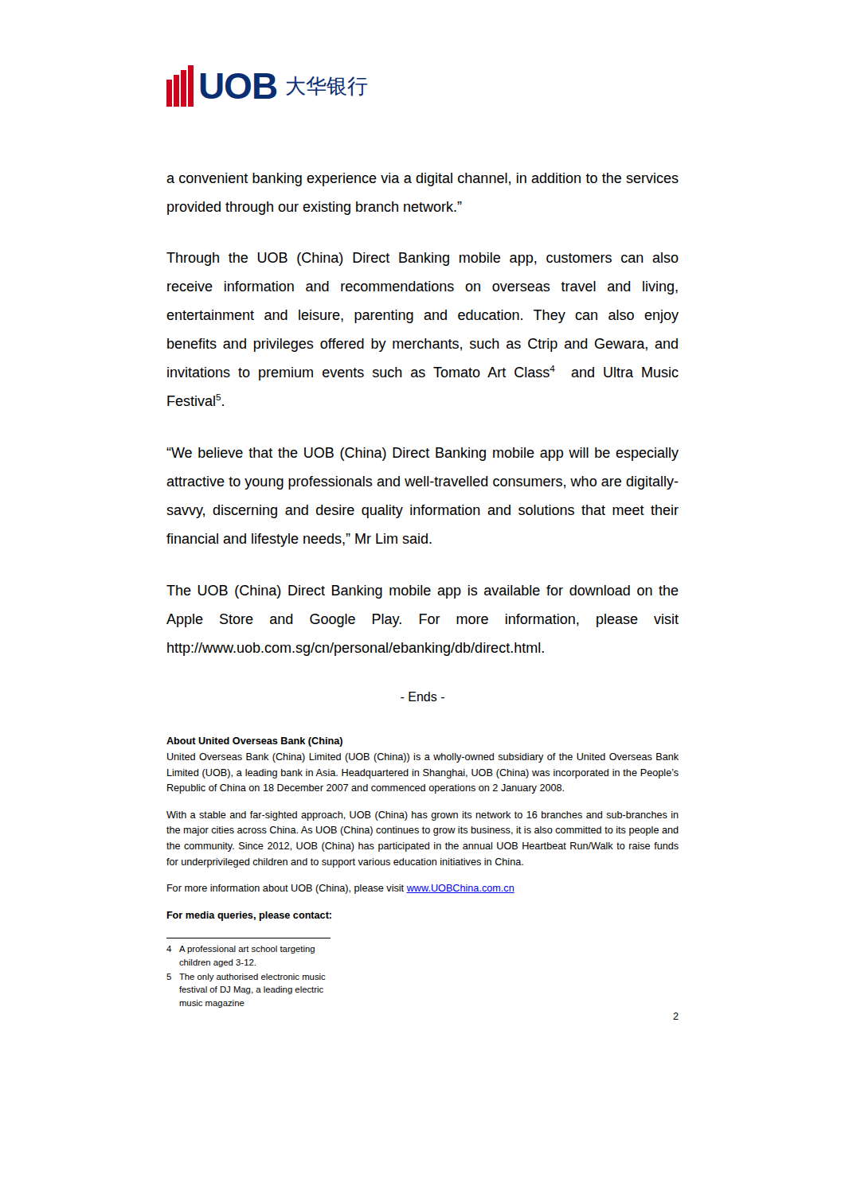UOB
大华银行
a convenient banking experience via a digital channel, in addition to the services provided through our existing branch network.”
Through the UOB (China) Direct Banking mobile app, customers can also receive information and recommendations on overseas travel and living, entertainment and leisure, parenting and education. They can also enjoy benefits and privileges offered by merchants, such as Ctrip and Gewara, and invitations to premium events such as Tomato Art Class4 and Ultra Music Festival5.
“We believe that the UOB (China) Direct Banking mobile app will be especially attractive to young professionals and well-travelled consumers, who are digitally-savvy, discerning and desire quality information and solutions that meet their financial and lifestyle needs,” Mr Lim said.
The UOB (China) Direct Banking mobile app is available for download on the Apple Store and Google Play. For more information, please visit http://www.uob.com.sg/cn/personal/ebanking/db/direct.html.
- Ends -
About United Overseas Bank (China)
United Overseas Bank (China) Limited (UOB (China)) is a wholly-owned subsidiary of the United Overseas Bank Limited (UOB), a leading bank in Asia. Headquartered in Shanghai, UOB (China) was incorporated in the People’s Republic of China on 18 December 2007 and commenced operations on 2 January 2008.
With a stable and far-sighted approach, UOB (China) has grown its network to 16 branches and sub-branches in the major cities across China. As UOB (China) continues to grow its business, it is also committed to its people and the community. Since 2012, UOB (China) has participated in the annual UOB Heartbeat Run/Walk to raise funds for underprivileged children and to support various education initiatives in China.
For more information about UOB (China), please visit www.UOBChina.com.cn
For media queries, please contact:
4 A professional art school targeting children aged 3-12.
5 The only authorised electronic music festival of DJ Mag, a leading electric music magazine
2